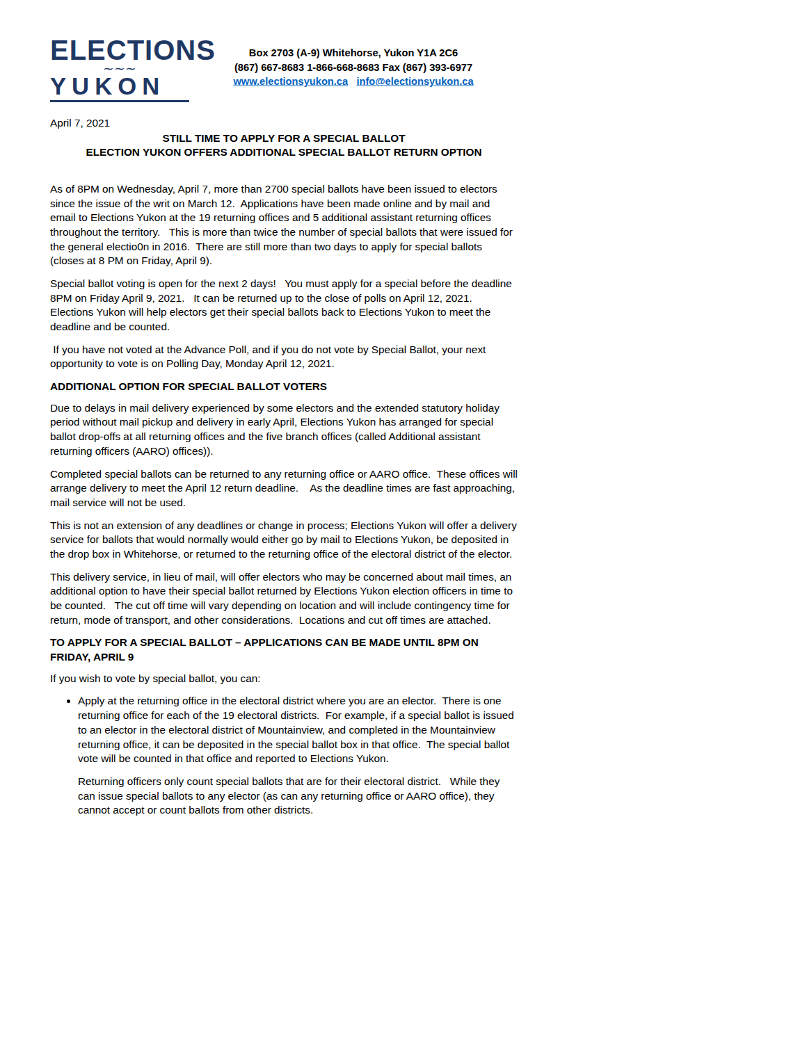ELECTIONS
∼∼∼
YUKON
Box 2703 (A-9) Whitehorse, Yukon Y1A 2C6
(867) 667-8683 1-866-668-8683 Fax (867) 393-6977
www.electionsyukon.ca info@electionsyukon.ca
April 7, 2021
Still time to apply for a special ballot Election Yukon offers additional special ballot return option
As of 8PM on Wednesday, April 7, more than 2700 special ballots have been issued to electors since the issue of the writ on March 12. Applications have been made online and by mail and email to Elections Yukon at the 19 returning offices and 5 additional assistant returning offices throughout the territory. This is more than twice the number of special ballots that were issued for the general electio0n in 2016. There are still more than two days to apply for special ballots (closes at 8 PM on Friday, April 9).
Special ballot voting is open for the next 2 days! You must apply for a special before the deadline 8PM on Friday April 9, 2021. It can be returned up to the close of polls on April 12, 2021. Elections Yukon will help electors get their special ballots back to Elections Yukon to meet the deadline and be counted.
If you have not voted at the Advance Poll, and if you do not vote by Special Ballot, your next opportunity to vote is on Polling Day, Monday April 12, 2021.
Additional option for special ballot voters
Due to delays in mail delivery experienced by some electors and the extended statutory holiday period without mail pickup and delivery in early April, Elections Yukon has arranged for special ballot drop-offs at all returning offices and the five branch offices (called Additional assistant returning officers (AARO) offices)).
Completed special ballots can be returned to any returning office or AARO office. These offices will arrange delivery to meet the April 12 return deadline. As the deadline times are fast approaching, mail service will not be used.
This is not an extension of any deadlines or change in process; Elections Yukon will offer a delivery service for ballots that would normally would either go by mail to Elections Yukon, be deposited in the drop box in Whitehorse, or returned to the returning office of the electoral district of the elector.
This delivery service, in lieu of mail, will offer electors who may be concerned about mail times, an additional option to have their special ballot returned by Elections Yukon election officers in time to be counted. The cut off time will vary depending on location and will include contingency time for return, mode of transport, and other considerations. Locations and cut off times are attached.
To apply for a special ballot – applications can be made until 8PM on Friday, April 9
If you wish to vote by special ballot, you can:
Apply at the returning office in the electoral district where you are an elector. There is one returning office for each of the 19 electoral districts. For example, if a special ballot is issued to an elector in the electoral district of Mountainview, and completed in the Mountainview returning office, it can be deposited in the special ballot box in that office. The special ballot vote will be counted in that office and reported to Elections Yukon.
Returning officers only count special ballots that are for their electoral district. While they can issue special ballots to any elector (as can any returning office or AARO office), they cannot accept or count ballots from other districts.